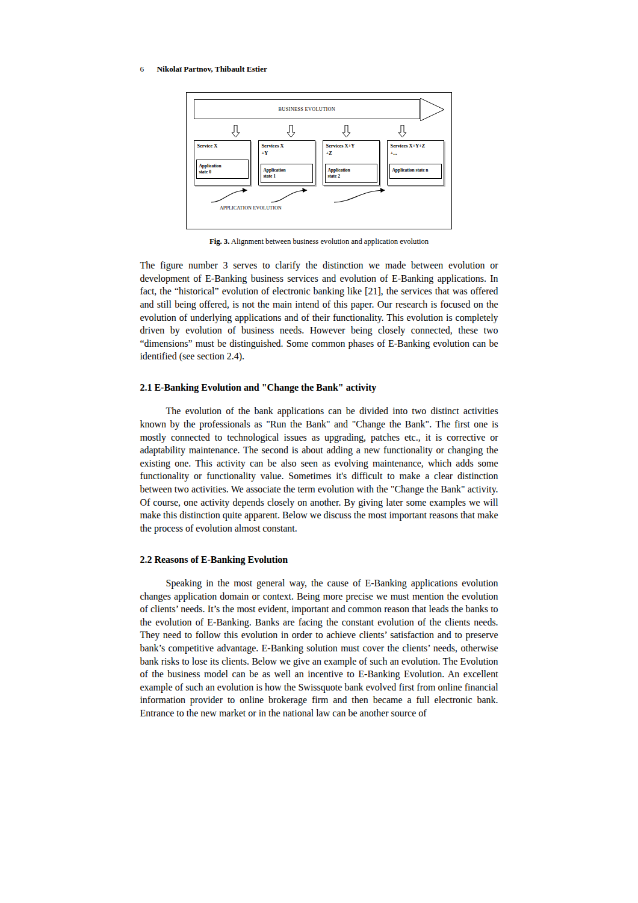6 Nikolaï Partnov, Thibault Estier
BUSINESS EVOLUTION
Service X
Application
state 0
Services X
+Y
Application
state 1
Services X+Y
+Z
Application
state 2
Services X+Y+Z
+...
Application state n
APPLICATION EVOLUTION
Fig. 3. Alignment between business evolution and application evolution
The figure number 3 serves to clarify the distinction we made between evolution or development of E-Banking business services and evolution of E-Banking applications. In fact, the “historical” evolution of electronic banking like [21], the services that was offered and still being offered, is not the main intend of this paper. Our research is focused on the evolution of underlying applications and of their functionality. This evolution is completely driven by evolution of business needs. However being closely connected, these two “dimensions” must be distinguished. Some common phases of E-Banking evolution can be identified (see section 2.4).
2.1 E-Banking Evolution and "Change the Bank" activity
The evolution of the bank applications can be divided into two distinct activities known by the professionals as "Run the Bank" and "Change the Bank". The first one is mostly connected to technological issues as upgrading, patches etc., it is corrective or adaptability maintenance. The second is about adding a new functionality or changing the existing one. This activity can be also seen as evolving maintenance, which adds some functionality or functionality value. Sometimes it's difficult to make a clear distinction between two activities. We associate the term evolution with the "Change the Bank" activity. Of course, one activity depends closely on another. By giving later some examples we will make this distinction quite apparent. Below we discuss the most important reasons that make the process of evolution almost constant.
2.2 Reasons of E-Banking Evolution
Speaking in the most general way, the cause of E-Banking applications evolution changes application domain or context. Being more precise we must mention the evolution of clients’ needs. It’s the most evident, important and common reason that leads the banks to the evolution of E-Banking. Banks are facing the constant evolution of the clients needs. They need to follow this evolution in order to achieve clients’ satisfaction and to preserve bank’s competitive advantage. E-Banking solution must cover the clients’ needs, otherwise bank risks to lose its clients. Below we give an example of such an evolution. The Evolution of the business model can be as well an incentive to E-Banking Evolution. An excellent example of such an evolution is how the Swissquote bank evolved first from online financial information provider to online brokerage firm and then became a full electronic bank. Entrance to the new market or in the national law can be another source of